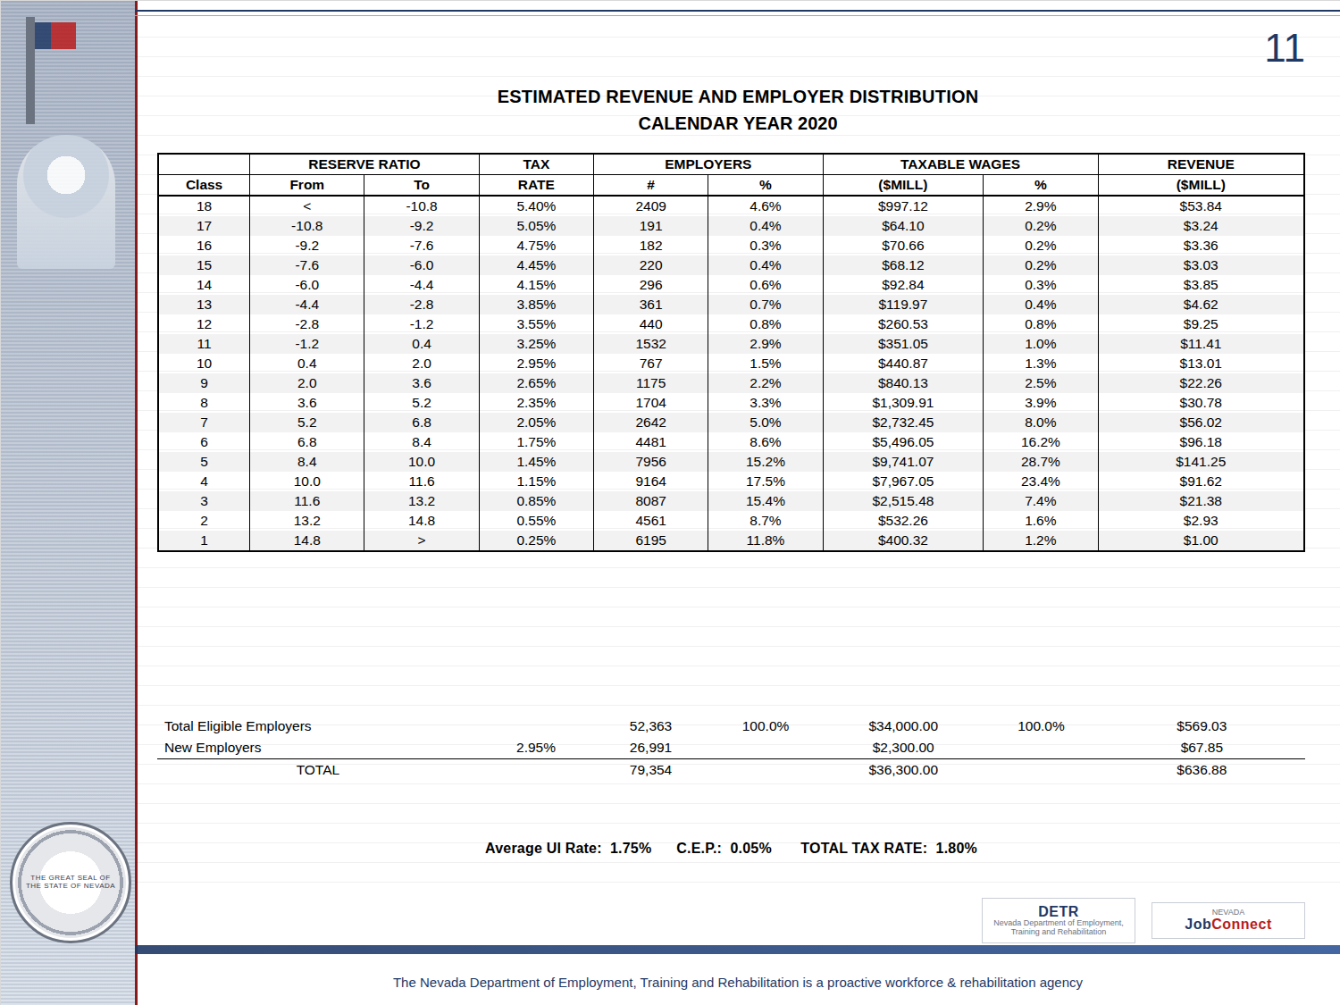11
ESTIMATED REVENUE AND EMPLOYER DISTRIBUTION
CALENDAR YEAR 2020
| | RESERVE RATIO | TAX | EMPLOYERS | TAXABLE WAGES | REVENUE |
| --- | --- | --- | --- | --- | --- |
| Class | From | To | RATE | # | % | ($MILL) | % | ($MILL) |
| 18 | < | -10.8 | 5.40% | 2409 | 4.6% | $997.12 | 2.9% | $53.84 |
| 17 | -10.8 | -9.2 | 5.05% | 191 | 0.4% | $64.10 | 0.2% | $3.24 |
| 16 | -9.2 | -7.6 | 4.75% | 182 | 0.3% | $70.66 | 0.2% | $3.36 |
| 15 | -7.6 | -6.0 | 4.45% | 220 | 0.4% | $68.12 | 0.2% | $3.03 |
| 14 | -6.0 | -4.4 | 4.15% | 296 | 0.6% | $92.84 | 0.3% | $3.85 |
| 13 | -4.4 | -2.8 | 3.85% | 361 | 0.7% | $119.97 | 0.4% | $4.62 |
| 12 | -2.8 | -1.2 | 3.55% | 440 | 0.8% | $260.53 | 0.8% | $9.25 |
| 11 | -1.2 | 0.4 | 3.25% | 1532 | 2.9% | $351.05 | 1.0% | $11.41 |
| 10 | 0.4 | 2.0 | 2.95% | 767 | 1.5% | $440.87 | 1.3% | $13.01 |
| 9 | 2.0 | 3.6 | 2.65% | 1175 | 2.2% | $840.13 | 2.5% | $22.26 |
| 8 | 3.6 | 5.2 | 2.35% | 1704 | 3.3% | $1,309.91 | 3.9% | $30.78 |
| 7 | 5.2 | 6.8 | 2.05% | 2642 | 5.0% | $2,732.45 | 8.0% | $56.02 |
| 6 | 6.8 | 8.4 | 1.75% | 4481 | 8.6% | $5,496.05 | 16.2% | $96.18 |
| 5 | 8.4 | 10.0 | 1.45% | 7956 | 15.2% | $9,741.07 | 28.7% | $141.25 |
| 4 | 10.0 | 11.6 | 1.15% | 9164 | 17.5% | $7,967.05 | 23.4% | $91.62 |
| 3 | 11.6 | 13.2 | 0.85% | 8087 | 15.4% | $2,515.48 | 7.4% | $21.38 |
| 2 | 13.2 | 14.8 | 0.55% | 4561 | 8.7% | $532.26 | 1.6% | $2.93 |
| 1 | 14.8 | > | 0.25% | 6195 | 11.8% | $400.32 | 1.2% | $1.00 |
| Total Eligible Employers | | 52,363 | 100.0% | $34,000.00 | 100.0% | $569.03 |
| New Employers | 2.95% | 26,991 | | $2,300.00 | | $67.85 |
| TOTAL | | 79,354 | | $36,300.00 | | $636.88 |
Average UI Rate: 1.75% C.E.P.: 0.05% TOTAL TAX RATE: 1.80%
DETR Nevada Department of Employment,
Training and Rehabilitation
NEVADA JobConnect
The Nevada Department of Employment, Training and Rehabilitation is a proactive workforce & rehabilitation agency